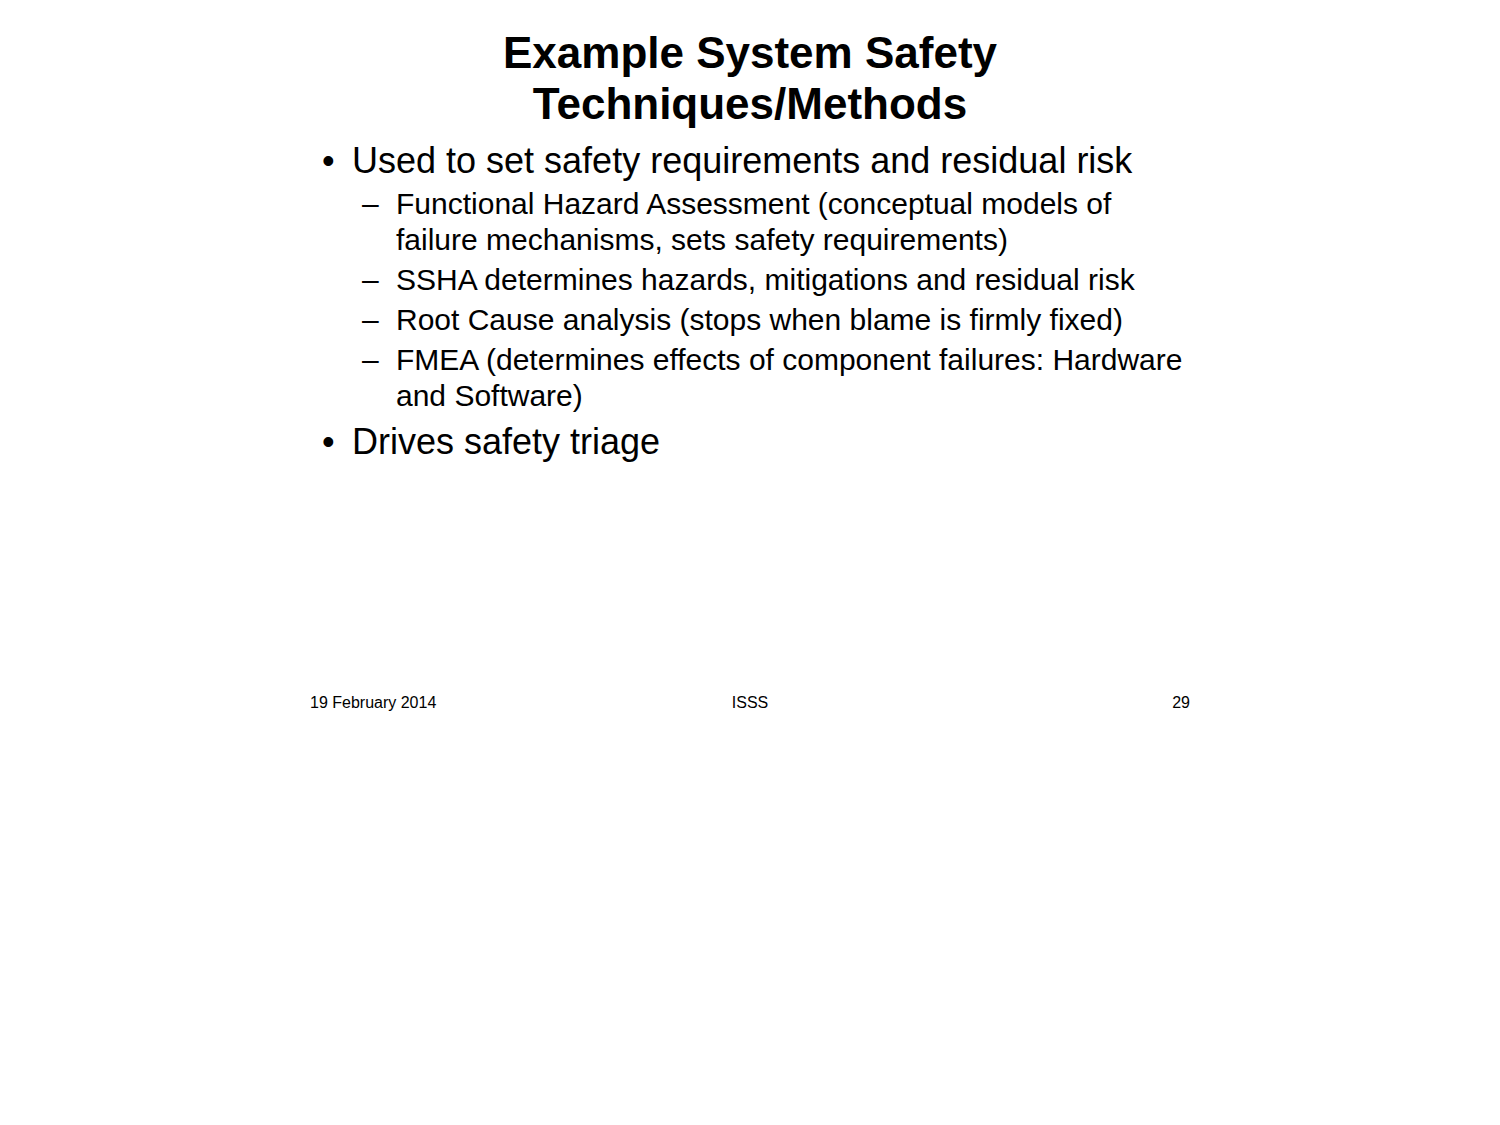Example System Safety Techniques/Methods
Used to set safety requirements and residual risk
Functional Hazard Assessment (conceptual models of failure mechanisms, sets safety requirements)
SSHA determines hazards, mitigations and residual risk
Root Cause analysis (stops when blame is firmly fixed)
FMEA (determines effects of component failures: Hardware and Software)
Drives safety triage
19 February 2014 ISSS 29